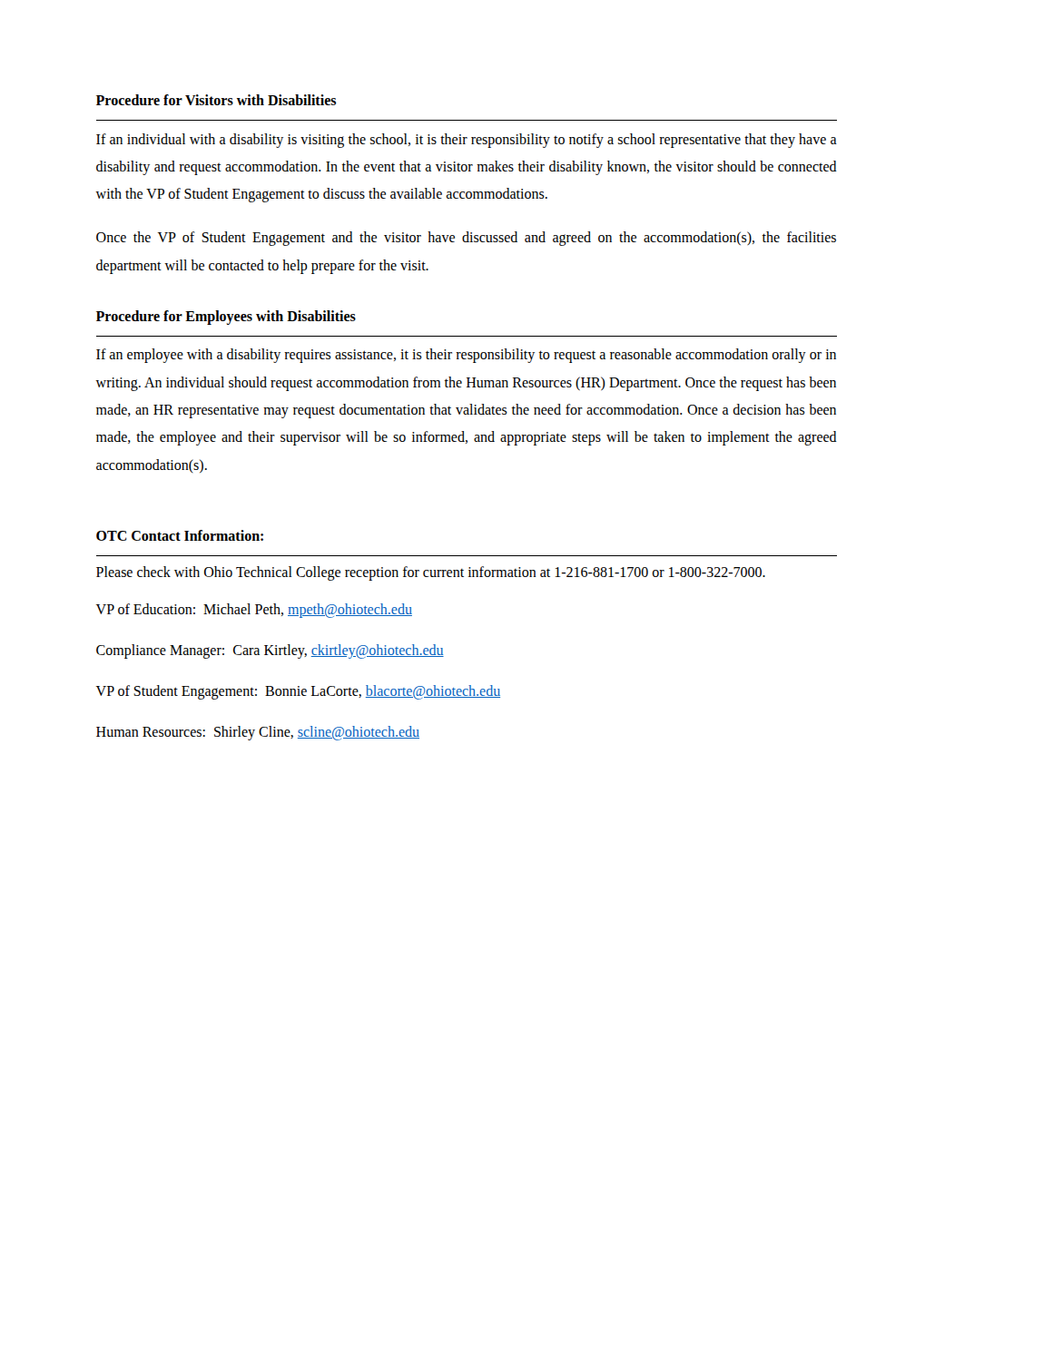Procedure for Visitors with Disabilities
If an individual with a disability is visiting the school, it is their responsibility to notify a school representative that they have a disability and request accommodation. In the event that a visitor makes their disability known, the visitor should be connected with the VP of Student Engagement to discuss the available accommodations.
Once the VP of Student Engagement and the visitor have discussed and agreed on the accommodation(s), the facilities department will be contacted to help prepare for the visit.
Procedure for Employees with Disabilities
If an employee with a disability requires assistance, it is their responsibility to request a reasonable accommodation orally or in writing. An individual should request accommodation from the Human Resources (HR) Department. Once the request has been made, an HR representative may request documentation that validates the need for accommodation. Once a decision has been made, the employee and their supervisor will be so informed, and appropriate steps will be taken to implement the agreed accommodation(s).
OTC Contact Information:
Please check with Ohio Technical College reception for current information at 1-216-881-1700 or 1-800-322-7000.
VP of Education: Michael Peth, mpeth@ohiotech.edu
Compliance Manager: Cara Kirtley, ckirtley@ohiotech.edu
VP of Student Engagement: Bonnie LaCorte, blacorte@ohiotech.edu
Human Resources: Shirley Cline, scline@ohiotech.edu